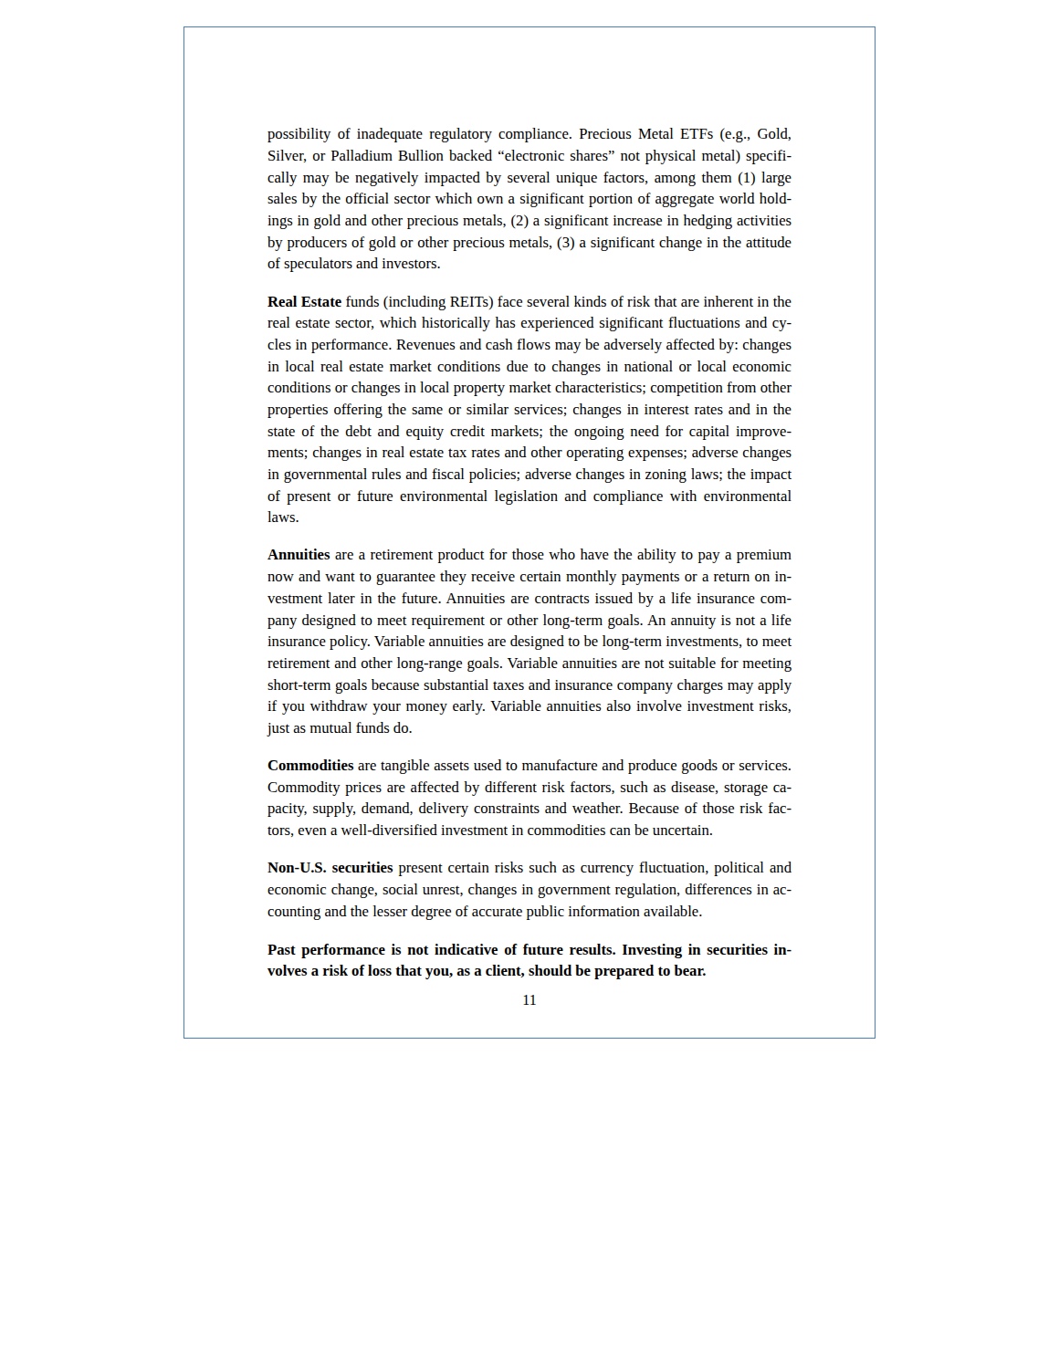possibility of inadequate regulatory compliance. Precious Metal ETFs (e.g., Gold, Silver, or Palladium Bullion backed “electronic shares” not physical metal) specifically may be negatively impacted by several unique factors, among them (1) large sales by the official sector which own a significant portion of aggregate world holdings in gold and other precious metals, (2) a significant increase in hedging activities by producers of gold or other precious metals, (3) a significant change in the attitude of speculators and investors.
Real Estate funds (including REITs) face several kinds of risk that are inherent in the real estate sector, which historically has experienced significant fluctuations and cycles in performance. Revenues and cash flows may be adversely affected by: changes in local real estate market conditions due to changes in national or local economic conditions or changes in local property market characteristics; competition from other properties offering the same or similar services; changes in interest rates and in the state of the debt and equity credit markets; the ongoing need for capital improvements; changes in real estate tax rates and other operating expenses; adverse changes in governmental rules and fiscal policies; adverse changes in zoning laws; the impact of present or future environmental legislation and compliance with environmental laws.
Annuities are a retirement product for those who have the ability to pay a premium now and want to guarantee they receive certain monthly payments or a return on investment later in the future. Annuities are contracts issued by a life insurance company designed to meet requirement or other long-term goals. An annuity is not a life insurance policy. Variable annuities are designed to be long-term investments, to meet retirement and other long-range goals. Variable annuities are not suitable for meeting short-term goals because substantial taxes and insurance company charges may apply if you withdraw your money early. Variable annuities also involve investment risks, just as mutual funds do.
Commodities are tangible assets used to manufacture and produce goods or services. Commodity prices are affected by different risk factors, such as disease, storage capacity, supply, demand, delivery constraints and weather. Because of those risk factors, even a well-diversified investment in commodities can be uncertain.
Non-U.S. securities present certain risks such as currency fluctuation, political and economic change, social unrest, changes in government regulation, differences in accounting and the lesser degree of accurate public information available.
Past performance is not indicative of future results. Investing in securities involves a risk of loss that you, as a client, should be prepared to bear.
11